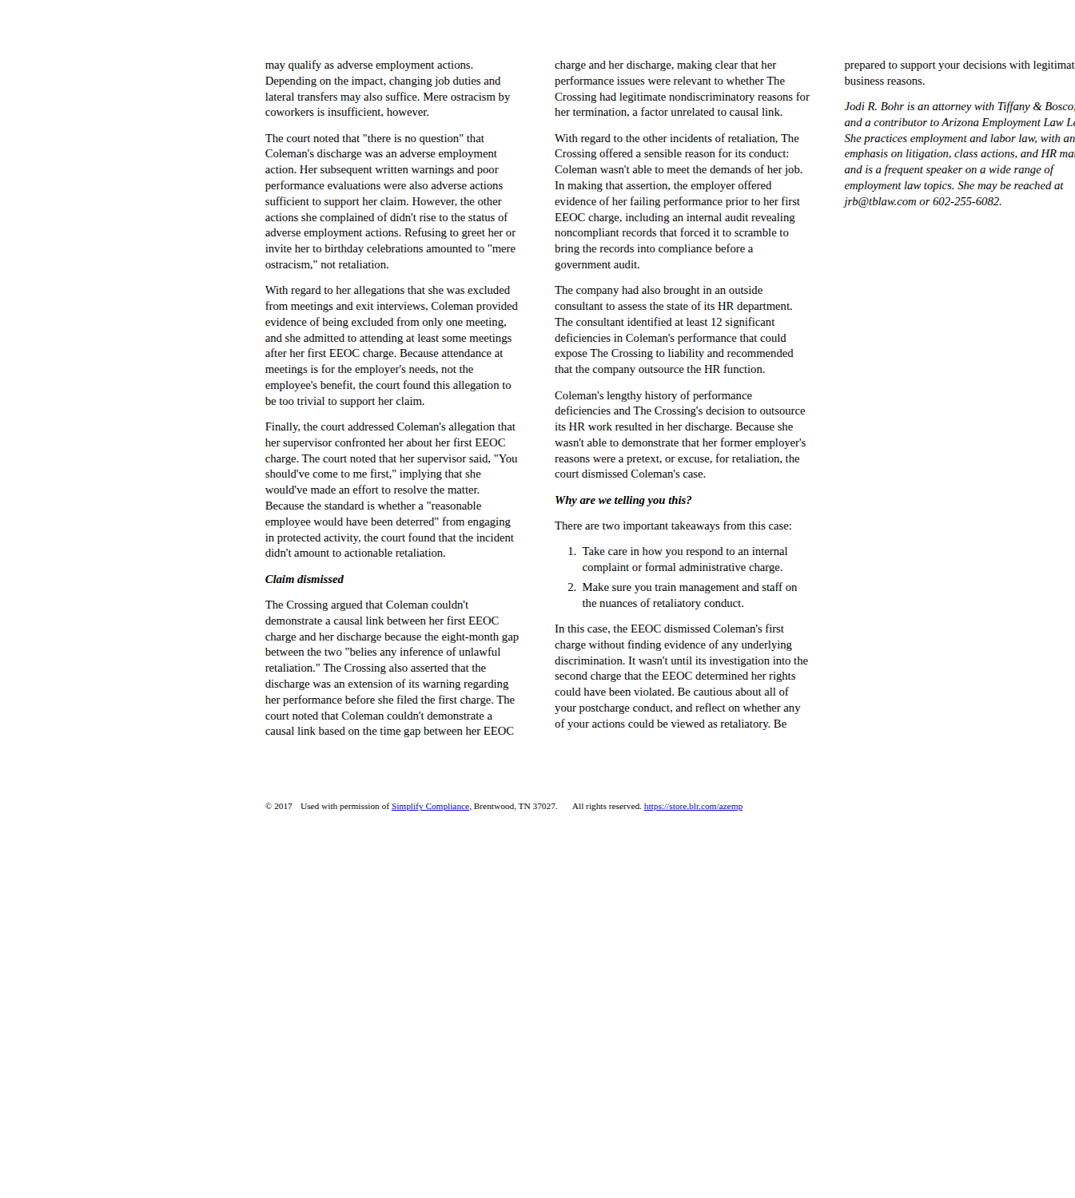may qualify as adverse employment actions. Depending on the impact, changing job duties and lateral transfers may also suffice. Mere ostracism by coworkers is insufficient, however.
The court noted that "there is no question" that Coleman's discharge was an adverse employment action. Her subsequent written warnings and poor performance evaluations were also adverse actions sufficient to support her claim. However, the other actions she complained of didn't rise to the status of adverse employment actions. Refusing to greet her or invite her to birthday celebrations amounted to "mere ostracism," not retaliation.
With regard to her allegations that she was excluded from meetings and exit interviews, Coleman provided evidence of being excluded from only one meeting, and she admitted to attending at least some meetings after her first EEOC charge. Because attendance at meetings is for the employer's needs, not the employee's benefit, the court found this allegation to be too trivial to support her claim.
Finally, the court addressed Coleman's allegation that her supervisor confronted her about her first EEOC charge. The court noted that her supervisor said, "You should've come to me first," implying that she would've made an effort to resolve the matter. Because the standard is whether a "reasonable employee would have been deterred" from engaging in protected activity, the court found that the incident didn't amount to actionable retaliation.
Claim dismissed
The Crossing argued that Coleman couldn't demonstrate a causal link between her first EEOC charge and her discharge because the eight-month gap between the two "belies any inference of unlawful retaliation." The Crossing also asserted that the discharge was an extension of its warning regarding her performance before she filed the first charge. The court noted that Coleman couldn't demonstrate a causal link based on the time gap between her EEOC charge and her discharge, making clear that her performance issues were relevant to whether The Crossing had legitimate nondiscriminatory reasons for her termination, a factor unrelated to causal link.
With regard to the other incidents of retaliation, The Crossing offered a sensible reason for its conduct: Coleman wasn't able to meet the demands of her job. In making that assertion, the employer offered evidence of her failing performance prior to her first EEOC charge, including an internal audit revealing noncompliant records that forced it to scramble to bring the records into compliance before a government audit.
The company had also brought in an outside consultant to assess the state of its HR department. The consultant identified at least 12 significant deficiencies in Coleman's performance that could expose The Crossing to liability and recommended that the company outsource the HR function.
Coleman's lengthy history of performance deficiencies and The Crossing's decision to outsource its HR work resulted in her discharge. Because she wasn't able to demonstrate that her former employer's reasons were a pretext, or excuse, for retaliation, the court dismissed Coleman's case.
Why are we telling you this?
There are two important takeaways from this case:
Take care in how you respond to an internal complaint or formal administrative charge.
Make sure you train management and staff on the nuances of retaliatory conduct.
In this case, the EEOC dismissed Coleman's first charge without finding evidence of any underlying discrimination. It wasn't until its investigation into the second charge that the EEOC determined her rights could have been violated. Be cautious about all of your postcharge conduct, and reflect on whether any of your actions could be viewed as retaliatory. Be prepared to support your decisions with legitimate business reasons.
Jodi R. Bohr is an attorney with Tiffany & Bosco, P.A. and a contributor to Arizona Employment Law Letter. She practices employment and labor law, with an emphasis on litigation, class actions, and HR matters, and is a frequent speaker on a wide range of employment law topics. She may be reached at jrb@tblaw.com or 602-255-6082.
© 2017 Used with permission of Simplify Compliance, Brentwood, TN 37027. All rights reserved. https://store.blr.com/azemp